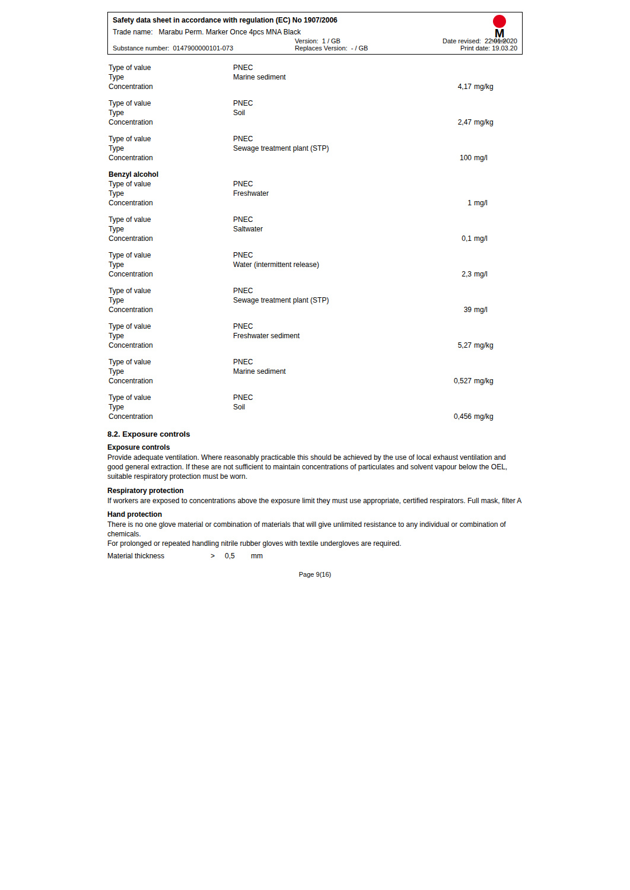M
Marabu
Safety data sheet in accordance with regulation (EC) No 1907/2006
Trade name: Marabu Perm. Marker Once 4pcs MNA Black
| | Version: 1 / GB | Date revised: 22.01.2020 |
| Substance number: 0147900000101-073 | Replaces Version: - / GB | Print date: 19.03.20 |
| Type of value | PNEC | | |
| Type | Marine sediment | | |
| Concentration | | 4,17 | mg/kg |
| Type of value | PNEC | | |
| Type | Soil | | |
| Concentration | | 2,47 | mg/kg |
| Type of value | PNEC | | |
| Type | Sewage treatment plant (STP) | | |
| Concentration | | 100 | mg/l |
| Benzyl alcohol | | | |
| Type of value | PNEC | | |
| Type | Freshwater | | |
| Concentration | | 1 | mg/l |
| Type of value | PNEC | | |
| Type | Saltwater | | |
| Concentration | | 0,1 | mg/l |
| Type of value | PNEC | | |
| Type | Water (intermittent release) | | |
| Concentration | | 2,3 | mg/l |
| Type of value | PNEC | | |
| Type | Sewage treatment plant (STP) | | |
| Concentration | | 39 | mg/l |
| Type of value | PNEC | | |
| Type | Freshwater sediment | | |
| Concentration | | 5,27 | mg/kg |
| Type of value | PNEC | | |
| Type | Marine sediment | | |
| Concentration | | 0,527 | mg/kg |
| Type of value | PNEC | | |
| Type | Soil | | |
| Concentration | | 0,456 | mg/kg |
8.2. Exposure controls
Exposure controls
Provide adequate ventilation. Where reasonably practicable this should be achieved by the use of local exhaust ventilation and good general extraction. If these are not sufficient to maintain concentrations of particulates and solvent vapour below the OEL, suitable respiratory protection must be worn.
Respiratory protection
If workers are exposed to concentrations above the exposure limit they must use appropriate, certified respirators. Full mask, filter A
Hand protection
There is no one glove material or combination of materials that will give unlimited resistance to any individual or combination of chemicals.
For prolonged or repeated handling nitrile rubber gloves with textile undergloves are required.
Material thickness
>
0,5
mm
Page 9(16)